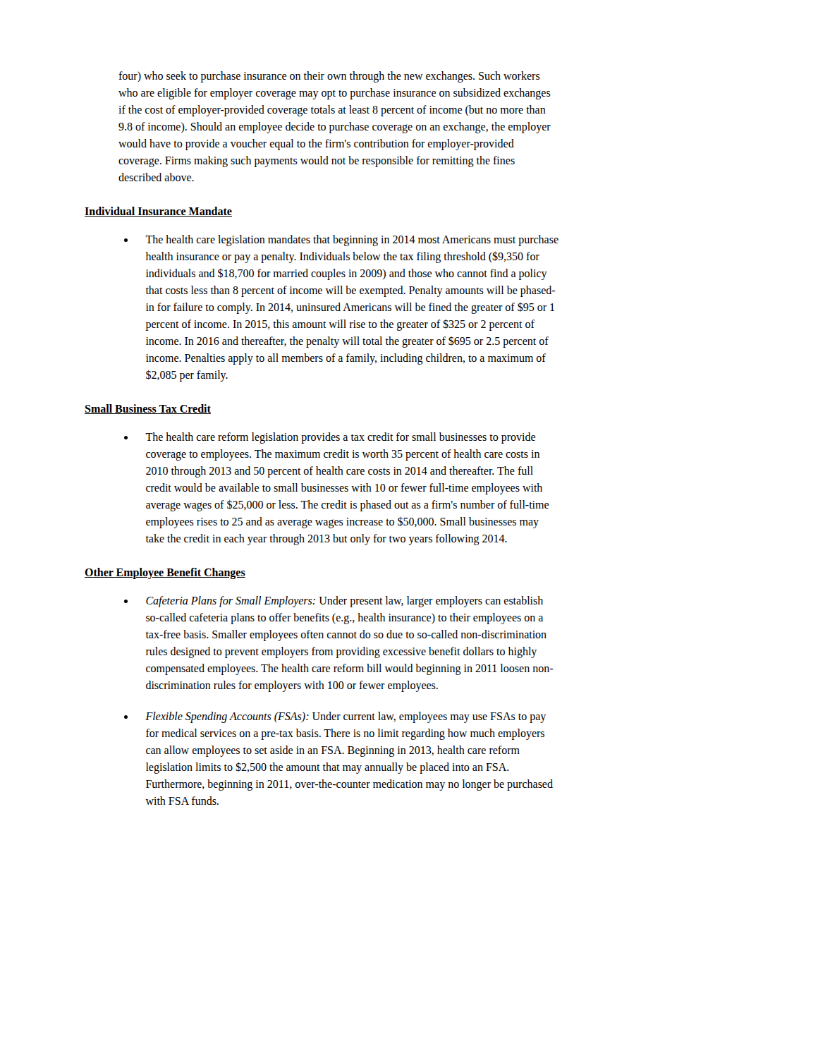four) who seek to purchase insurance on their own through the new exchanges. Such workers who are eligible for employer coverage may opt to purchase insurance on subsidized exchanges if the cost of employer-provided coverage totals at least 8 percent of income (but no more than 9.8 of income). Should an employee decide to purchase coverage on an exchange, the employer would have to provide a voucher equal to the firm's contribution for employer-provided coverage. Firms making such payments would not be responsible for remitting the fines described above.
Individual Insurance Mandate
The health care legislation mandates that beginning in 2014 most Americans must purchase health insurance or pay a penalty. Individuals below the tax filing threshold ($9,350 for individuals and $18,700 for married couples in 2009) and those who cannot find a policy that costs less than 8 percent of income will be exempted. Penalty amounts will be phased-in for failure to comply. In 2014, uninsured Americans will be fined the greater of $95 or 1 percent of income. In 2015, this amount will rise to the greater of $325 or 2 percent of income. In 2016 and thereafter, the penalty will total the greater of $695 or 2.5 percent of income. Penalties apply to all members of a family, including children, to a maximum of $2,085 per family.
Small Business Tax Credit
The health care reform legislation provides a tax credit for small businesses to provide coverage to employees. The maximum credit is worth 35 percent of health care costs in 2010 through 2013 and 50 percent of health care costs in 2014 and thereafter. The full credit would be available to small businesses with 10 or fewer full-time employees with average wages of $25,000 or less. The credit is phased out as a firm's number of full-time employees rises to 25 and as average wages increase to $50,000. Small businesses may take the credit in each year through 2013 but only for two years following 2014.
Other Employee Benefit Changes
Cafeteria Plans for Small Employers: Under present law, larger employers can establish so-called cafeteria plans to offer benefits (e.g., health insurance) to their employees on a tax-free basis. Smaller employees often cannot do so due to so-called non-discrimination rules designed to prevent employers from providing excessive benefit dollars to highly compensated employees. The health care reform bill would beginning in 2011 loosen non-discrimination rules for employers with 100 or fewer employees.
Flexible Spending Accounts (FSAs): Under current law, employees may use FSAs to pay for medical services on a pre-tax basis. There is no limit regarding how much employers can allow employees to set aside in an FSA. Beginning in 2013, health care reform legislation limits to $2,500 the amount that may annually be placed into an FSA. Furthermore, beginning in 2011, over-the-counter medication may no longer be purchased with FSA funds.